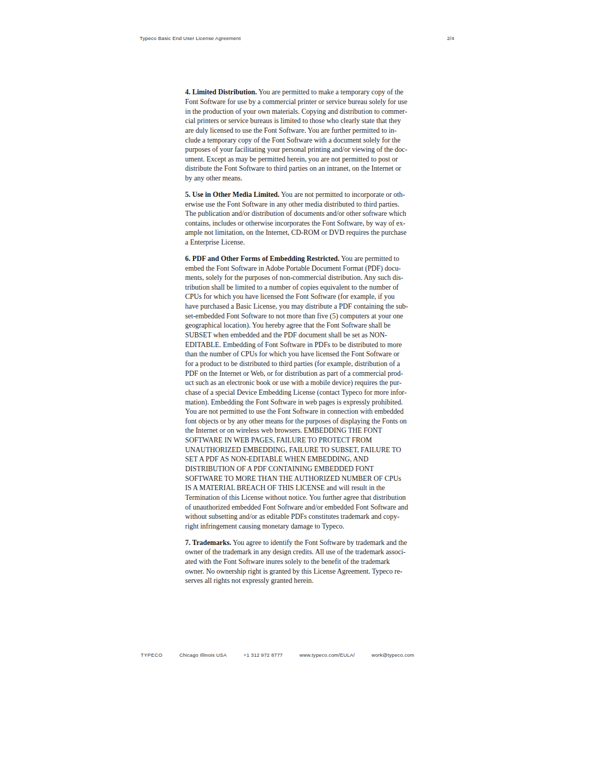Typeco Basic End User License Agreement 2/4
4. Limited Distribution. You are permitted to make a temporary copy of the Font Software for use by a commercial printer or service bureau solely for use in the production of your own materials. Copying and distribution to commercial printers or service bureaus is limited to those who clearly state that they are duly licensed to use the Font Software. You are further permitted to include a temporary copy of the Font Software with a document solely for the purposes of your facilitating your personal printing and/or viewing of the document. Except as may be permitted herein, you are not permitted to post or distribute the Font Software to third parties on an intranet, on the Internet or by any other means.
5. Use in Other Media Limited. You are not permitted to incorporate or otherwise use the Font Software in any other media distributed to third parties. The publication and/or distribution of documents and/or other software which contains, includes or otherwise incorporates the Font Software, by way of example not limitation, on the Internet, CD-ROM or DVD requires the purchase a Enterprise License.
6. PDF and Other Forms of Embedding Restricted. You are permitted to embed the Font Software in Adobe Portable Document Format (PDF) documents, solely for the purposes of non-commercial distribution. Any such distribution shall be limited to a number of copies equivalent to the number of CPUs for which you have licensed the Font Software (for example, if you have purchased a Basic License, you may distribute a PDF containing the subset-embedded Font Software to not more than five (5) computers at your one geographical location). You hereby agree that the Font Software shall be SUBSET when embedded and the PDF document shall be set as NON-EDITABLE. Embedding of Font Software in PDFs to be distributed to more than the number of CPUs for which you have licensed the Font Software or for a product to be distributed to third parties (for example, distribution of a PDF on the Internet or Web, or for distribution as part of a commercial product such as an electronic book or use with a mobile device) requires the purchase of a special Device Embedding License (contact Typeco for more information). Embedding the Font Software in web pages is expressly prohibited. You are not permitted to use the Font Software in connection with embedded font objects or by any other means for the purposes of displaying the Fonts on the Internet or on wireless web browsers. EMBEDDING THE FONT SOFTWARE IN WEB PAGES, FAILURE TO PROTECT FROM UNAUTHORIZED EMBEDDING, FAILURE TO SUBSET, FAILURE TO SET A PDF AS NON-EDITABLE WHEN EMBEDDING, AND DISTRIBUTION OF A PDF CONTAINING EMBEDDED FONT SOFTWARE TO MORE THAN THE AUTHORIZED NUMBER OF CPUs IS A MATERIAL BREACH OF THIS LICENSE and will result in the Termination of this License without notice. You further agree that distribution of unauthorized embedded Font Software and/or embedded Font Software and without subsetting and/or as editable PDFs constitutes trademark and copyright infringement causing monetary damage to Typeco.
7. Trademarks. You agree to identify the Font Software by trademark and the owner of the trademark in any design credits. All use of the trademark associated with the Font Software inures solely to the benefit of the trademark owner. No ownership right is granted by this License Agreement. Typeco reserves all rights not expressly granted herein.
TYPECO Chicago Illinois USA +1 312 972 8777 www.typeco.com/EULA/ work@typeco.com